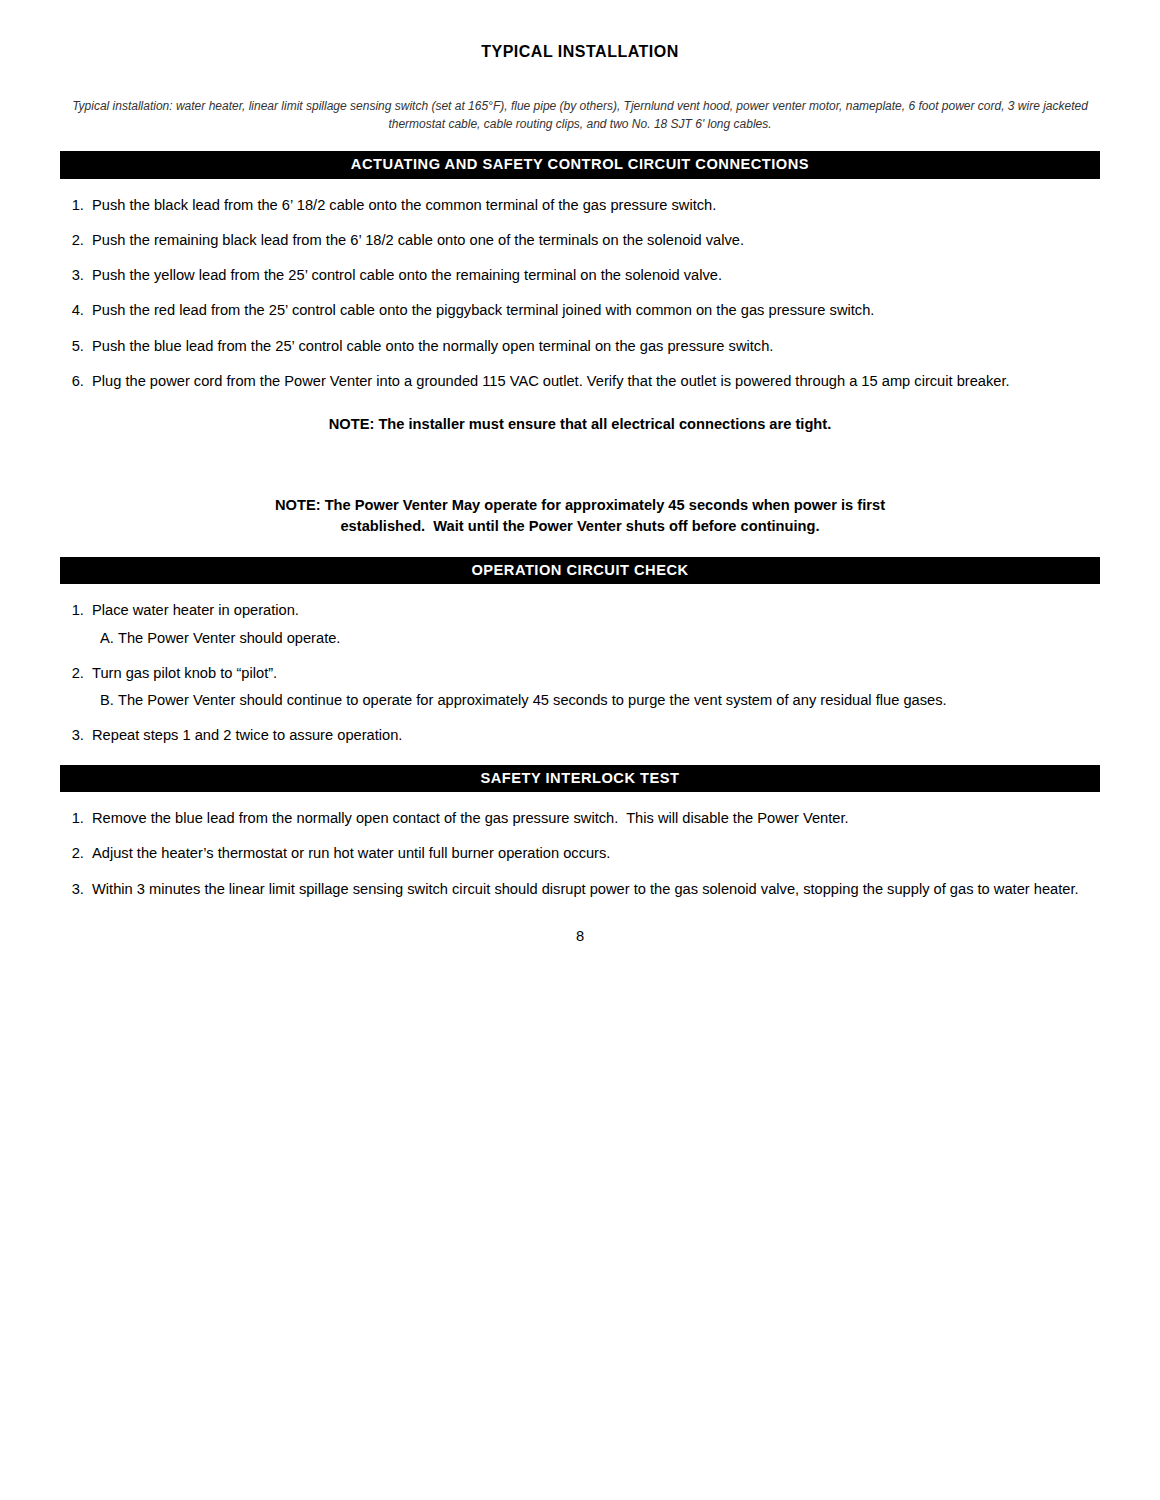TYPICAL INSTALLATION
Typical installation: water heater, linear limit spillage sensing switch (set at 165°F), flue pipe (by others), Tjernlund vent hood, power venter motor, nameplate, 6 foot power cord, 3 wire jacketed thermostat cable, cable routing clips, and two No. 18 SJT 6' long cables.
ACTUATING AND SAFETY CONTROL CIRCUIT CONNECTIONS
Push the black lead from the 6’ 18/2 cable onto the common terminal of the gas pressure switch.
Push the remaining black lead from the 6’ 18/2 cable onto one of the terminals on the solenoid valve.
Push the yellow lead from the 25’ control cable onto the remaining terminal on the solenoid valve.
Push the red lead from the 25’ control cable onto the piggyback terminal joined with common on the gas pressure switch.
Push the blue lead from the 25’ control cable onto the normally open terminal on the gas pressure switch.
Plug the power cord from the Power Venter into a grounded 115 VAC outlet. Verify that the outlet is powered through a 15 amp circuit breaker.
NOTE: The installer must ensure that all electrical connections are tight.
NOTE: The Power Venter May operate for approximately 45 seconds when power is first established. Wait until the Power Venter shuts off before continuing.
OPERATION CIRCUIT CHECK
Place water heater in operation.
The Power Venter should operate.
Turn gas pilot knob to “pilot”.
The Power Venter should continue to operate for approximately 45 seconds to purge the vent system of any residual flue gases.
Repeat steps 1 and 2 twice to assure operation.
SAFETY INTERLOCK TEST
Remove the blue lead from the normally open contact of the gas pressure switch. This will disable the Power Venter.
Adjust the heater’s thermostat or run hot water until full burner operation occurs.
Within 3 minutes the linear limit spillage sensing switch circuit should disrupt power to the gas solenoid valve, stopping the supply of gas to water heater.
8